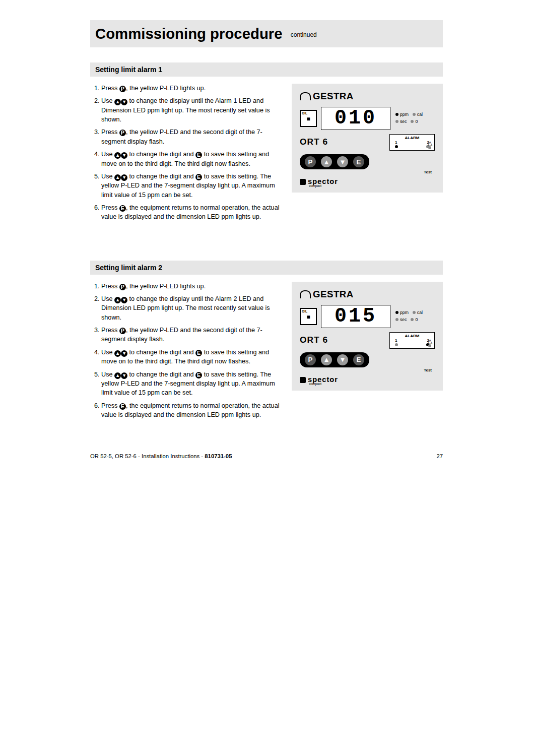Commissioning procedure continued
Setting limit alarm 1
Press P, the yellow P-LED lights up.
Use ▲▼ to change the display until the Alarm 1 LED and Dimension LED ppm light up. The most recently set value is shown.
Press P, the yellow P-LED and the second digit of the 7-segment display flash.
Use ▲▼ to change the digit and E to save this setting and move on to the third digit. The third digit now flashes.
Use ▲▼ to change the digit and E to save this setting. The yellow P-LED and the 7-segment display light up. A maximum limit value of 15 ppm can be set.
Press E, the equipment returns to normal operation, the actual value is displayed and the dimension LED ppm lights up.
GESTRA
OIL ■
010
ppm cal
sec 0
ALARM
12
△
ORT 6
P
▲
▼
E
Test
spectorcompact
Setting limit alarm 2
Press P, the yellow P-LED lights up.
Use ▲▼ to change the display until the Alarm 2 LED and Dimension LED ppm light up. The most recently set value is shown.
Press P, the yellow P-LED and the second digit of the 7-segment display flash.
Use ▲▼ to change the digit and E to save this setting and move on to the third digit. The third digit now flashes.
Use ▲▼ to change the digit and E to save this setting. The yellow P-LED and the 7-segment display light up. A maximum limit value of 15 ppm can be set.
Press E, the equipment returns to normal operation, the actual value is displayed and the dimension LED ppm lights up.
GESTRA
OIL ■
015
ppm cal
sec 0
ALARM
12
△
ORT 6
P
▲
▼
E
Test
spectorcompact
OR 52-5, OR 52-6 - Installation Instructions - 810731-05
27